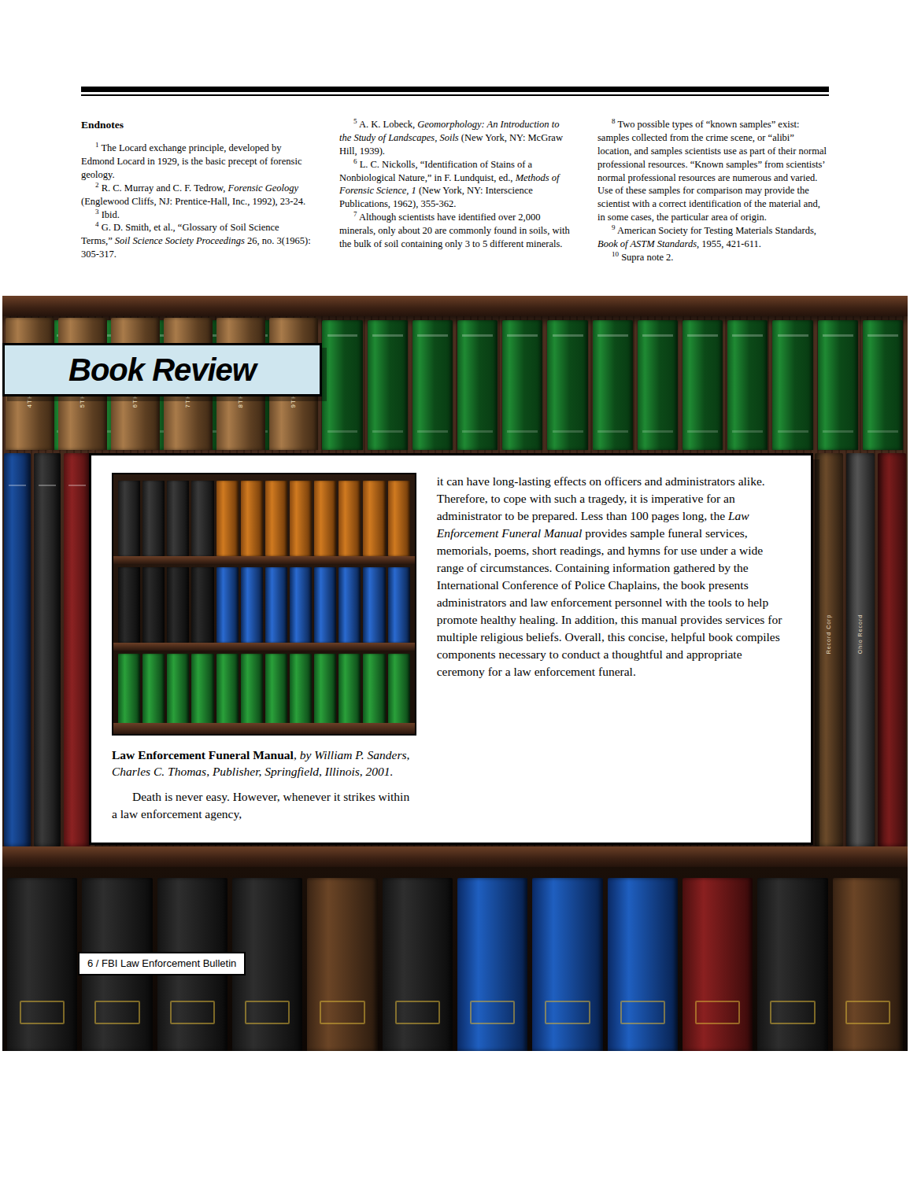Endnotes
1 The Locard exchange principle, developed by Edmond Locard in 1929, is the basic precept of forensic geology.
2 R. C. Murray and C. F. Tedrow, Forensic Geology (Englewood Cliffs, NJ: Prentice-Hall, Inc., 1992), 23-24.
3 Ibid.
4 G. D. Smith, et al., “Glossary of Soil Science Terms,” Soil Science Society Proceedings 26, no. 3(1965): 305-317.
5 A. K. Lobeck, Geomorphology: An Introduction to the Study of Landscapes, Soils (New York, NY: McGraw Hill, 1939).
6 L. C. Nickolls, “Identification of Stains of a Nonbiological Nature,” in F. Lundquist, ed., Methods of Forensic Science, 1 (New York, NY: Interscience Publications, 1962), 355-362.
7 Although scientists have identified over 2,000 minerals, only about 20 are commonly found in soils, with the bulk of soil containing only 3 to 5 different minerals.
8 Two possible types of “known samples” exist: samples collected from the crime scene, or “alibi” location, and samples scientists use as part of their normal professional resources. “Known samples” from scientists’ normal professional resources are numerous and varied. Use of these samples for comparison may provide the scientist with a correct identification of the material and, in some cases, the particular area of origin.
9 American Society for Testing Materials Standards, Book of ASTM Standards, 1955, 421-611.
10 Supra note 2.
4th Edition
5th Edition
6th Edition
7th Edition
8th Edition
9th Edition
Book Review
Record Corp
Ohio Record
Law Enforcement Funeral Manual, by William P. Sanders, Charles C. Thomas, Publisher, Springfield, Illinois, 2001. Death is never easy. However, whenever it strikes within a law enforcement agency,
it can have long-lasting effects on officers and administrators alike. Therefore, to cope with such a tragedy, it is imperative for an administrator to be prepared. Less than 100 pages long, the Law Enforcement Funeral Manual provides sample funeral services, memorials, poems, short readings, and hymns for use under a wide range of circumstances. Containing information gathered by the International Conference of Police Chaplains, the book presents administrators and law enforcement personnel with the tools to help promote healthy healing. In addition, this manual provides services for multiple religious beliefs. Overall, this concise, helpful book compiles components necessary to conduct a thoughtful and appropriate ceremony for a law enforcement funeral.
6 / FBI Law Enforcement Bulletin